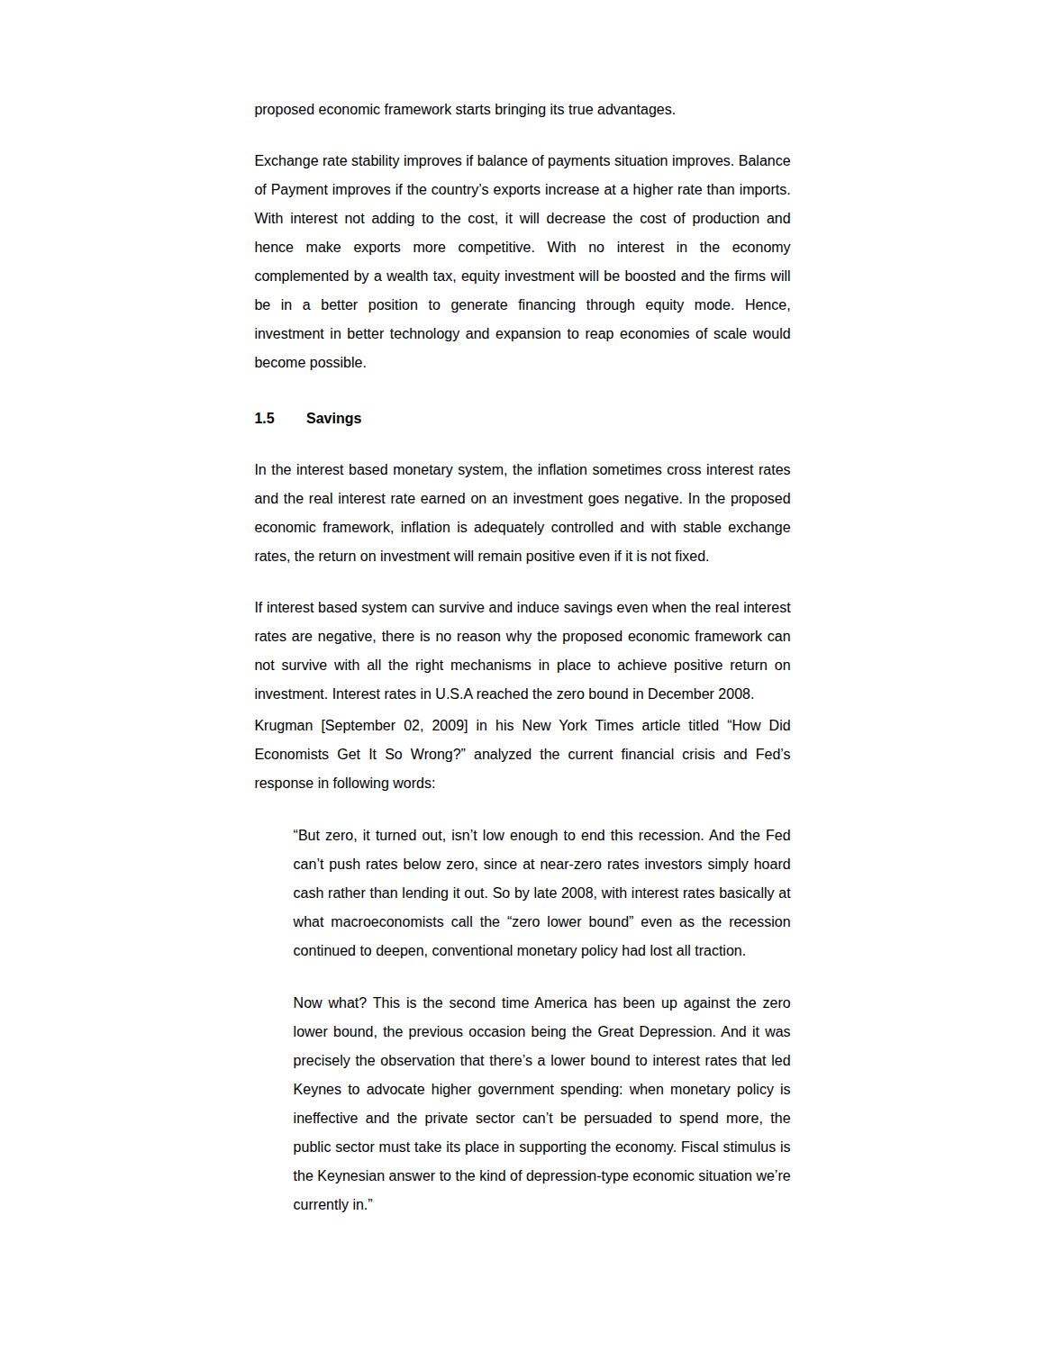proposed economic framework starts bringing its true advantages.
Exchange rate stability improves if balance of payments situation improves. Balance of Payment improves if the country’s exports increase at a higher rate than imports. With interest not adding to the cost, it will decrease the cost of production and hence make exports more competitive. With no interest in the economy complemented by a wealth tax, equity investment will be boosted and the firms will be in a better position to generate financing through equity mode. Hence, investment in better technology and expansion to reap economies of scale would become possible.
1.5 Savings
In the interest based monetary system, the inflation sometimes cross interest rates and the real interest rate earned on an investment goes negative. In the proposed economic framework, inflation is adequately controlled and with stable exchange rates, the return on investment will remain positive even if it is not fixed.
If interest based system can survive and induce savings even when the real interest rates are negative, there is no reason why the proposed economic framework can not survive with all the right mechanisms in place to achieve positive return on investment. Interest rates in U.S.A reached the zero bound in December 2008.
Krugman [September 02, 2009] in his New York Times article titled “How Did Economists Get It So Wrong?” analyzed the current financial crisis and Fed’s response in following words:
“But zero, it turned out, isn’t low enough to end this recession. And the Fed can’t push rates below zero, since at near-zero rates investors simply hoard cash rather than lending it out. So by late 2008, with interest rates basically at what macroeconomists call the “zero lower bound” even as the recession continued to deepen, conventional monetary policy had lost all traction.
Now what? This is the second time America has been up against the zero lower bound, the previous occasion being the Great Depression. And it was precisely the observation that there’s a lower bound to interest rates that led Keynes to advocate higher government spending: when monetary policy is ineffective and the private sector can’t be persuaded to spend more, the public sector must take its place in supporting the economy. Fiscal stimulus is the Keynesian answer to the kind of depression-type economic situation we’re currently in.”